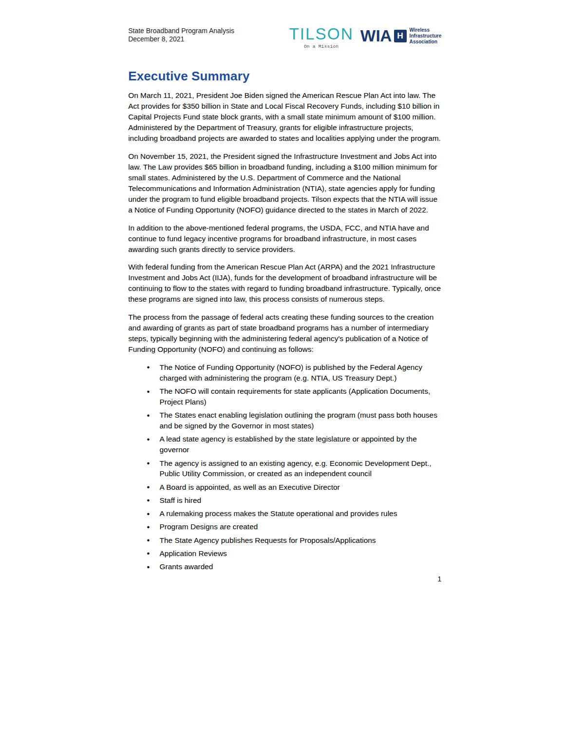State Broadband Program Analysis
December 8, 2021
TILSON On a Mission
WIA H Wireless
Infrastructure
Association
Executive Summary
On March 11, 2021, President Joe Biden signed the American Rescue Plan Act into law. The Act provides for $350 billion in State and Local Fiscal Recovery Funds, including $10 billion in Capital Projects Fund state block grants, with a small state minimum amount of $100 million. Administered by the Department of Treasury, grants for eligible infrastructure projects, including broadband projects are awarded to states and localities applying under the program.
On November 15, 2021, the President signed the Infrastructure Investment and Jobs Act into law. The Law provides $65 billion in broadband funding, including a $100 million minimum for small states. Administered by the U.S. Department of Commerce and the National Telecommunications and Information Administration (NTIA), state agencies apply for funding under the program to fund eligible broadband projects. Tilson expects that the NTIA will issue a Notice of Funding Opportunity (NOFO) guidance directed to the states in March of 2022.
In addition to the above-mentioned federal programs, the USDA, FCC, and NTIA have and continue to fund legacy incentive programs for broadband infrastructure, in most cases awarding such grants directly to service providers.
With federal funding from the American Rescue Plan Act (ARPA) and the 2021 Infrastructure Investment and Jobs Act (IIJA), funds for the development of broadband infrastructure will be continuing to flow to the states with regard to funding broadband infrastructure. Typically, once these programs are signed into law, this process consists of numerous steps.
The process from the passage of federal acts creating these funding sources to the creation and awarding of grants as part of state broadband programs has a number of intermediary steps, typically beginning with the administering federal agency's publication of a Notice of Funding Opportunity (NOFO) and continuing as follows:
The Notice of Funding Opportunity (NOFO) is published by the Federal Agency charged with administering the program (e.g. NTIA, US Treasury Dept.)
The NOFO will contain requirements for state applicants (Application Documents, Project Plans)
The States enact enabling legislation outlining the program (must pass both houses and be signed by the Governor in most states)
A lead state agency is established by the state legislature or appointed by the governor
The agency is assigned to an existing agency, e.g. Economic Development Dept., Public Utility Commission, or created as an independent council
A Board is appointed, as well as an Executive Director
Staff is hired
A rulemaking process makes the Statute operational and provides rules
Program Designs are created
The State Agency publishes Requests for Proposals/Applications
Application Reviews
Grants awarded
1